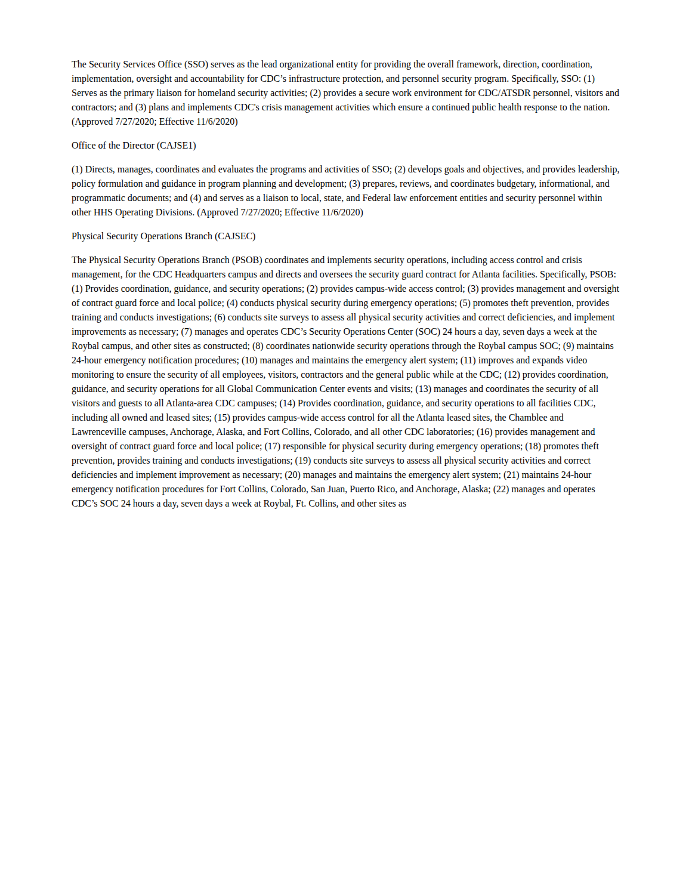The Security Services Office (SSO) serves as the lead organizational entity for providing the overall framework, direction, coordination, implementation, oversight and accountability for CDC’s infrastructure protection, and personnel security program. Specifically, SSO: (1) Serves as the primary liaison for homeland security activities; (2) provides a secure work environment for CDC/ATSDR personnel, visitors and contractors; and (3) plans and implements CDC's crisis management activities which ensure a continued public health response to the nation. (Approved 7/27/2020; Effective 11/6/2020)
Office of the Director (CAJSE1)
(1) Directs, manages, coordinates and evaluates the programs and activities of SSO; (2) develops goals and objectives, and provides leadership, policy formulation and guidance in program planning and development; (3) prepares, reviews, and coordinates budgetary, informational, and programmatic documents; and (4) and serves as a liaison to local, state, and Federal law enforcement entities and security personnel within other HHS Operating Divisions. (Approved 7/27/2020; Effective 11/6/2020)
Physical Security Operations Branch (CAJSEC)
The Physical Security Operations Branch (PSOB) coordinates and implements security operations, including access control and crisis management, for the CDC Headquarters campus and directs and oversees the security guard contract for Atlanta facilities. Specifically, PSOB: (1) Provides coordination, guidance, and security operations; (2) provides campus-wide access control; (3) provides management and oversight of contract guard force and local police; (4) conducts physical security during emergency operations; (5) promotes theft prevention, provides training and conducts investigations; (6) conducts site surveys to assess all physical security activities and correct deficiencies, and implement improvements as necessary; (7) manages and operates CDC’s Security Operations Center (SOC) 24 hours a day, seven days a week at the Roybal campus, and other sites as constructed; (8) coordinates nationwide security operations through the Roybal campus SOC; (9) maintains 24-hour emergency notification procedures; (10) manages and maintains the emergency alert system; (11) improves and expands video monitoring to ensure the security of all employees, visitors, contractors and the general public while at the CDC; (12) provides coordination, guidance, and security operations for all Global Communication Center events and visits; (13) manages and coordinates the security of all visitors and guests to all Atlanta-area CDC campuses; (14) Provides coordination, guidance, and security operations to all facilities CDC, including all owned and leased sites; (15) provides campus-wide access control for all the Atlanta leased sites, the Chamblee and Lawrenceville campuses, Anchorage, Alaska, and Fort Collins, Colorado, and all other CDC laboratories; (16) provides management and oversight of contract guard force and local police; (17) responsible for physical security during emergency operations; (18) promotes theft prevention, provides training and conducts investigations; (19) conducts site surveys to assess all physical security activities and correct deficiencies and implement improvement as necessary; (20) manages and maintains the emergency alert system; (21) maintains 24-hour emergency notification procedures for Fort Collins, Colorado, San Juan, Puerto Rico, and Anchorage, Alaska; (22) manages and operates CDC’s SOC 24 hours a day, seven days a week at Roybal, Ft. Collins, and other sites as